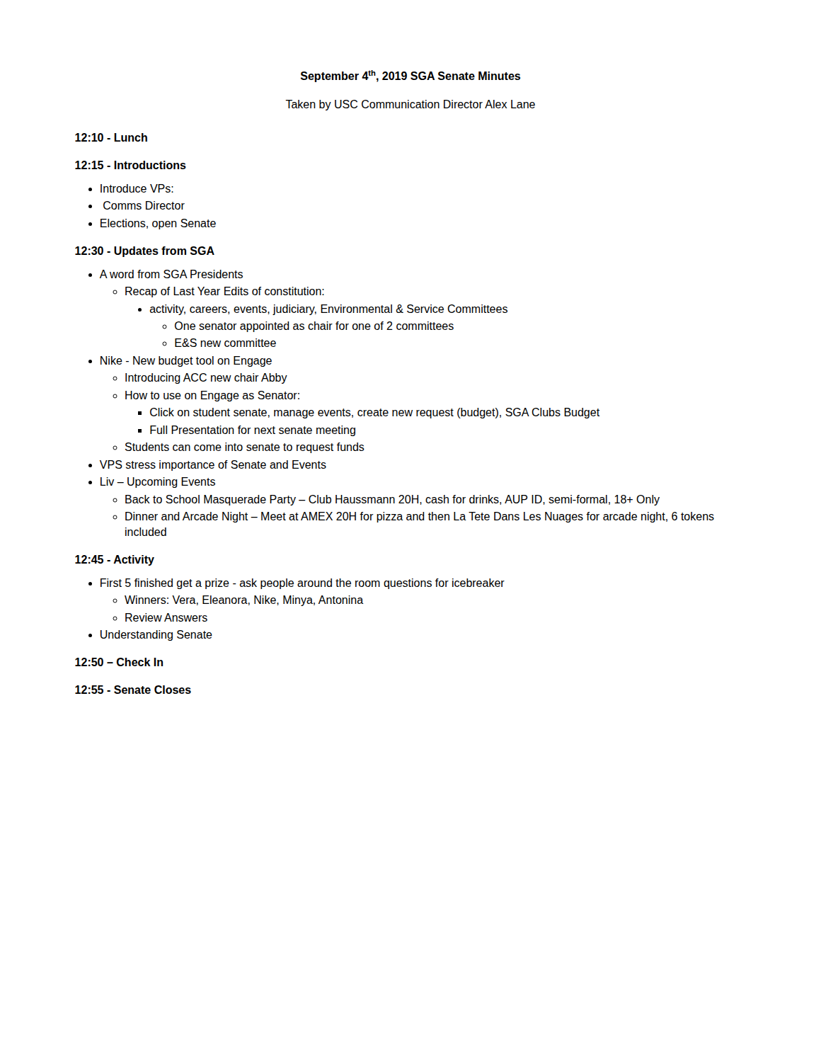September 4th, 2019 SGA Senate Minutes
Taken by USC Communication Director Alex Lane
12:10 - Lunch
12:15 - Introductions
Introduce VPs:
Comms Director
Elections, open Senate
12:30 - Updates from SGA
A word from SGA Presidents
Recap of Last Year Edits of constitution:
activity, careers, events, judiciary, Environmental & Service Committees
One senator appointed as chair for one of 2 committees
E&S new committee
Nike - New budget tool on Engage
Introducing ACC new chair Abby
How to use on Engage as Senator:
Click on student senate, manage events, create new request (budget), SGA Clubs Budget
Full Presentation for next senate meeting
Students can come into senate to request funds
VPS stress importance of Senate and Events
Liv – Upcoming Events
Back to School Masquerade Party – Club Haussmann 20H, cash for drinks, AUP ID, semi-formal, 18+ Only
Dinner and Arcade Night – Meet at AMEX 20H for pizza and then La Tete Dans Les Nuages for arcade night, 6 tokens included
12:45 - Activity
First 5 finished get a prize - ask people around the room questions for icebreaker
Winners: Vera, Eleanora, Nike, Minya, Antonina
Review Answers
Understanding Senate
12:50 – Check In
12:55 - Senate Closes